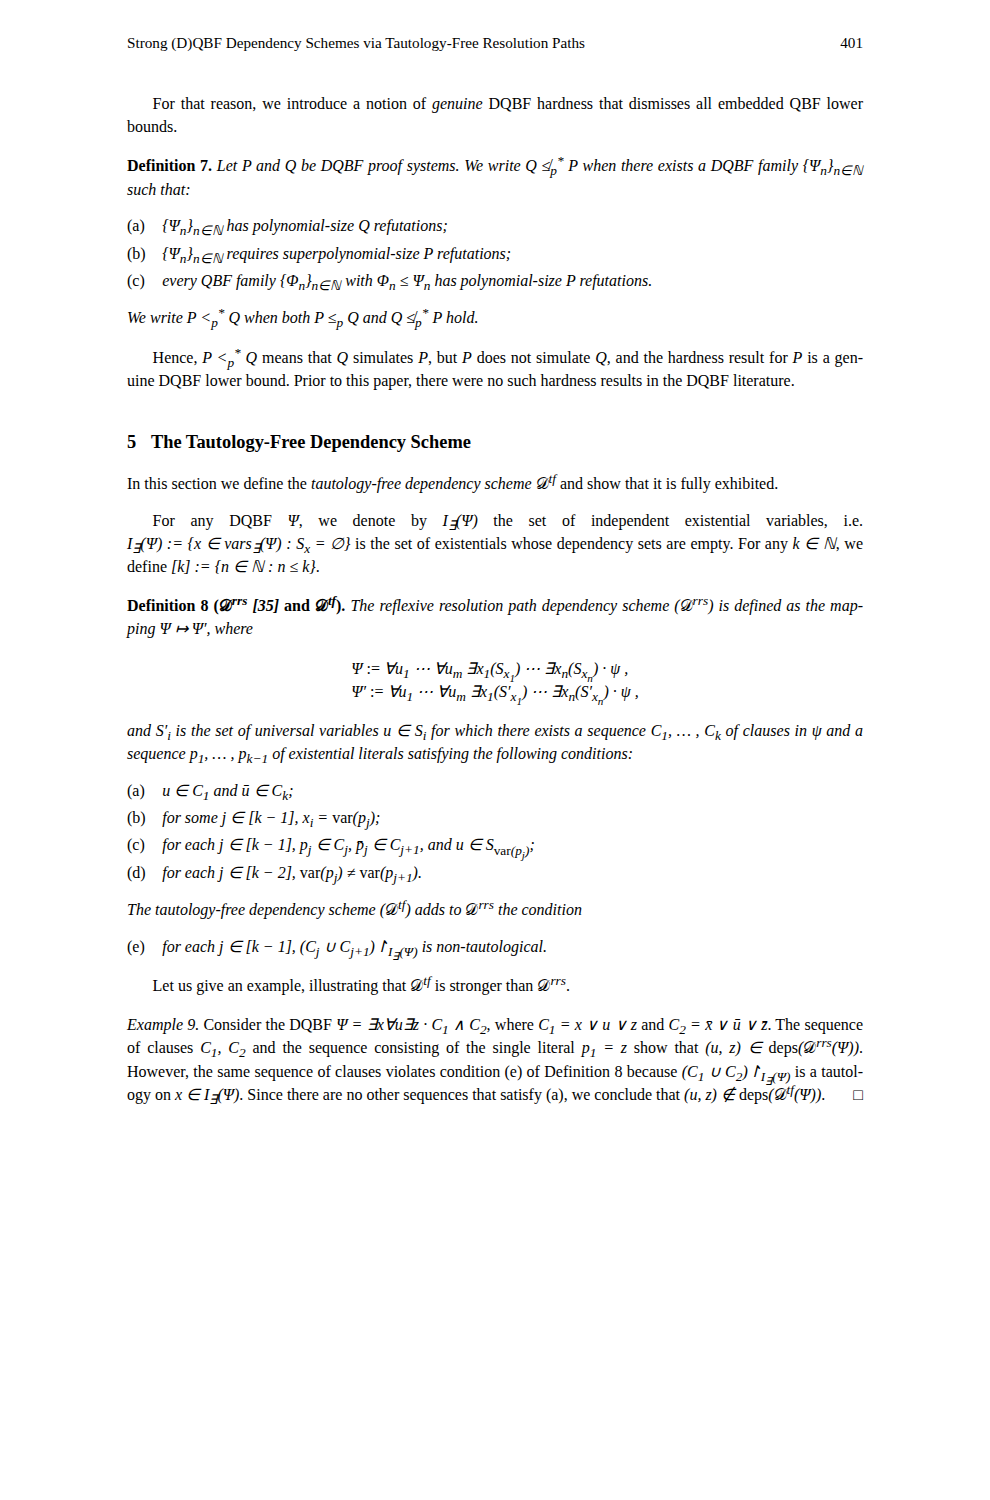Strong (D)QBF Dependency Schemes via Tautology-Free Resolution Paths 401
For that reason, we introduce a notion of genuine DQBF hardness that dismisses all embedded QBF lower bounds.
Definition 7. Let P and Q be DQBF proof systems. We write Q ≰p* P when there exists a DQBF family {Ψn}n∈ℕ such that:
(a) {Ψn}n∈ℕ has polynomial-size Q refutations;
(b) {Ψn}n∈ℕ requires superpolynomial-size P refutations;
(c) every QBF family {Φn}n∈ℕ with Φn ≤ Ψn has polynomial-size P refutations.
We write P <p* Q when both P ≤p Q and Q ≰p* P hold.
Hence, P <p* Q means that Q simulates P, but P does not simulate Q, and the hardness result for P is a genuine DQBF lower bound. Prior to this paper, there were no such hardness results in the DQBF literature.
5 The Tautology-Free Dependency Scheme
In this section we define the tautology-free dependency scheme 𝒟tf and show that it is fully exhibited.
For any DQBF Ψ, we denote by I∃(Ψ) the set of independent existential variables, i.e. I∃(Ψ) := {x ∈ vars∃(Ψ) : Sx = ∅} is the set of existentials whose dependency sets are empty. For any k ∈ ℕ, we define [k] := {n ∈ ℕ : n ≤ k}.
Definition 8 (𝒟rrs [35] and 𝒟tf). The reflexive resolution path dependency scheme (𝒟rrs) is defined as the mapping Ψ ↦ Ψ′, where
Ψ := ∀u1 ⋯ ∀um ∃x1(Sx1) ⋯ ∃xn(Sxn) · ψ , Ψ′ := ∀u1 ⋯ ∀um ∃x1(S′x1) ⋯ ∃xn(S′xn) · ψ ,
and S′i is the set of universal variables u ∈ Si for which there exists a sequence C1, … , Ck of clauses in ψ and a sequence p1, … , pk−1 of existential literals satisfying the following conditions:
(a) u ∈ C1 and ū ∈ Ck;
(b) for some j ∈ [k − 1], xi = var(pj);
(c) for each j ∈ [k − 1], pj ∈ Cj, p̄j ∈ Cj+1, and u ∈ Svar(pj);
(d) for each j ∈ [k − 2], var(pj) ≠ var(pj+1).
The tautology-free dependency scheme (𝒟tf) adds to 𝒟rrs the condition
(e) for each j ∈ [k − 1], (Cj ∪ Cj+1)↾I∃(Ψ) is non-tautological.
Let us give an example, illustrating that 𝒟tf is stronger than 𝒟rrs.
Example 9. Consider the DQBF Ψ = ∃x∀u∃z · C1 ∧ C2, where C1 = x ∨ u ∨ z and C2 = x̄ ∨ ū ∨ z̄. The sequence of clauses C1, C2 and the sequence consisting of the single literal p1 = z show that (u, z) ∈ deps(𝒟rrs(Ψ)). However, the same sequence of clauses violates condition (e) of Definition 8 because (C1 ∪ C2)↾I∃(Ψ) is a tautology on x ∈ I∃(Ψ). Since there are no other sequences that satisfy (a), we conclude that (u, z) ∉ deps(𝒟tf(Ψ)).□